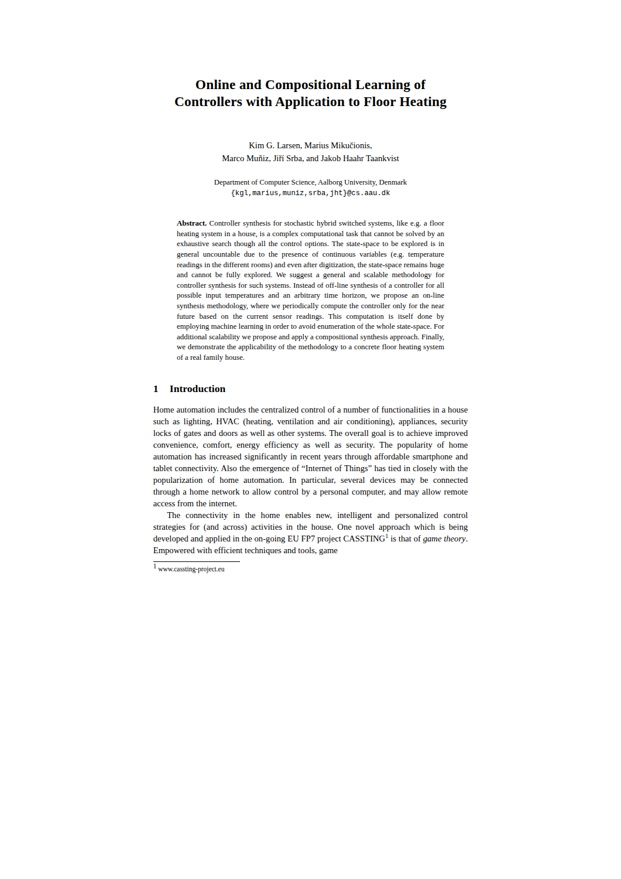Online and Compositional Learning of
Controllers with Application to Floor Heating
Kim G. Larsen, Marius Mikučionis,
Marco Muñiz, Jiří Srba, and Jakob Haahr Taankvist
Department of Computer Science, Aalborg University, Denmark
{kgl,marius,muniz,srba,jht}@cs.aau.dk
Abstract. Controller synthesis for stochastic hybrid switched systems, like e.g. a floor heating system in a house, is a complex computational task that cannot be solved by an exhaustive search though all the control options. The state-space to be explored is in general uncountable due to the presence of continuous variables (e.g. temperature readings in the different rooms) and even after digitization, the state-space remains huge and cannot be fully explored. We suggest a general and scalable methodology for controller synthesis for such systems. Instead of off-line synthesis of a controller for all possible input temperatures and an arbitrary time horizon, we propose an on-line synthesis methodology, where we periodically compute the controller only for the near future based on the current sensor readings. This computation is itself done by employing machine learning in order to avoid enumeration of the whole state-space. For additional scalability we propose and apply a compositional synthesis approach. Finally, we demonstrate the applicability of the methodology to a concrete floor heating system of a real family house.
1 Introduction
Home automation includes the centralized control of a number of functionalities in a house such as lighting, HVAC (heating, ventilation and air conditioning), appliances, security locks of gates and doors as well as other systems. The overall goal is to achieve improved convenience, comfort, energy efficiency as well as security. The popularity of home automation has increased significantly in recent years through affordable smartphone and tablet connectivity. Also the emergence of “Internet of Things” has tied in closely with the popularization of home automation. In particular, several devices may be connected through a home network to allow control by a personal computer, and may allow remote access from the internet.
The connectivity in the home enables new, intelligent and personalized control strategies for (and across) activities in the house. One novel approach which is being developed and applied in the on-going EU FP7 project CASSTING1 is that of game theory. Empowered with efficient techniques and tools, game
1 www.cassting-project.eu